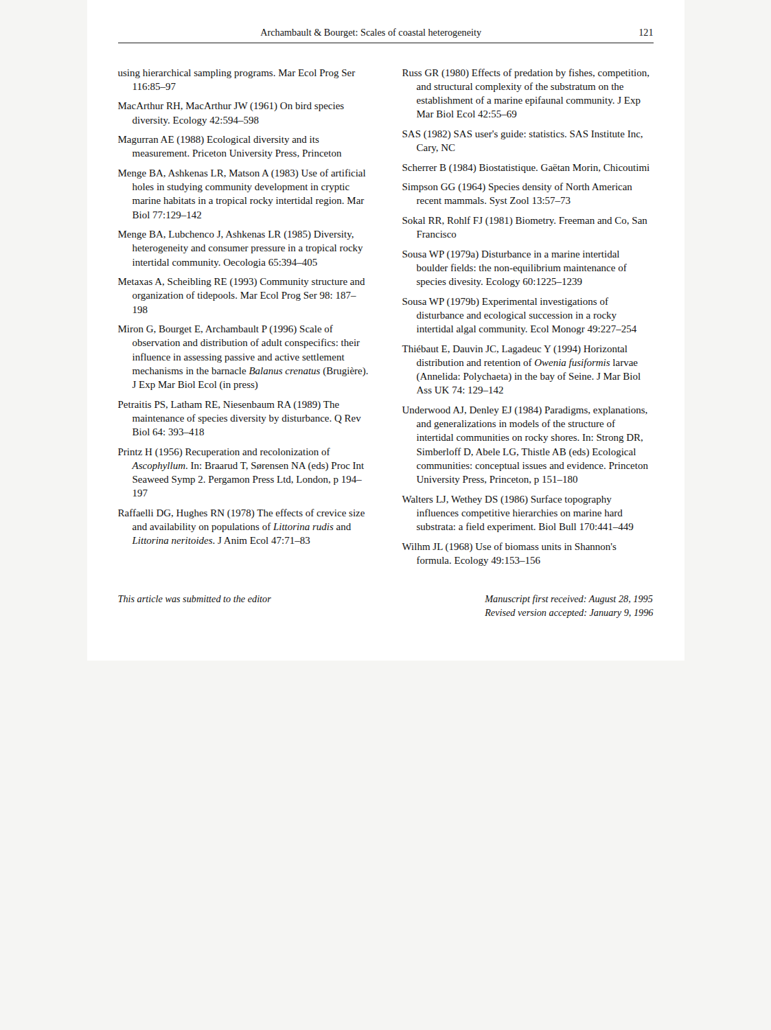Archambault & Bourget: Scales of coastal heterogeneity
121
using hierarchical sampling programs. Mar Ecol Prog Ser 116:85–97
MacArthur RH, MacArthur JW (1961) On bird species diversity. Ecology 42:594–598
Magurran AE (1988) Ecological diversity and its measurement. Priceton University Press, Princeton
Menge BA, Ashkenas LR, Matson A (1983) Use of artificial holes in studying community development in cryptic marine habitats in a tropical rocky intertidal region. Mar Biol 77:129–142
Menge BA, Lubchenco J, Ashkenas LR (1985) Diversity, heterogeneity and consumer pressure in a tropical rocky intertidal community. Oecologia 65:394–405
Metaxas A, Scheibling RE (1993) Community structure and organization of tidepools. Mar Ecol Prog Ser 98: 187–198
Miron G, Bourget E, Archambault P (1996) Scale of observation and distribution of adult conspecifics: their influence in assessing passive and active settlement mechanisms in the barnacle Balanus crenatus (Brugière). J Exp Mar Biol Ecol (in press)
Petraitis PS, Latham RE, Niesenbaum RA (1989) The maintenance of species diversity by disturbance. Q Rev Biol 64: 393–418
Printz H (1956) Recuperation and recolonization of Ascophyllum. In: Braarud T, Sørensen NA (eds) Proc Int Seaweed Symp 2. Pergamon Press Ltd, London, p 194–197
Raffaelli DG, Hughes RN (1978) The effects of crevice size and availability on populations of Littorina rudis and Littorina neritoides. J Anim Ecol 47:71–83
Russ GR (1980) Effects of predation by fishes, competition, and structural complexity of the substratum on the establishment of a marine epifaunal community. J Exp Mar Biol Ecol 42:55–69
SAS (1982) SAS user's guide: statistics. SAS Institute Inc, Cary, NC
Scherrer B (1984) Biostatistique. Gaëtan Morin, Chicoutimi
Simpson GG (1964) Species density of North American recent mammals. Syst Zool 13:57–73
Sokal RR, Rohlf FJ (1981) Biometry. Freeman and Co, San Francisco
Sousa WP (1979a) Disturbance in a marine intertidal boulder fields: the non-equilibrium maintenance of species divesity. Ecology 60:1225–1239
Sousa WP (1979b) Experimental investigations of disturbance and ecological succession in a rocky intertidal algal community. Ecol Monogr 49:227–254
Thiébaut E, Dauvin JC, Lagadeuc Y (1994) Horizontal distribution and retention of Owenia fusiformis larvae (Annelida: Polychaeta) in the bay of Seine. J Mar Biol Ass UK 74: 129–142
Underwood AJ, Denley EJ (1984) Paradigms, explanations, and generalizations in models of the structure of intertidal communities on rocky shores. In: Strong DR, Simberloff D, Abele LG, Thistle AB (eds) Ecological communities: conceptual issues and evidence. Princeton University Press, Princeton, p 151–180
Walters LJ, Wethey DS (1986) Surface topography influences competitive hierarchies on marine hard substrata: a field experiment. Biol Bull 170:441–449
Wilhm JL (1968) Use of biomass units in Shannon's formula. Ecology 49:153–156
This article was submitted to the editor
Manuscript first received: August 28, 1995
Revised version accepted: January 9, 1996